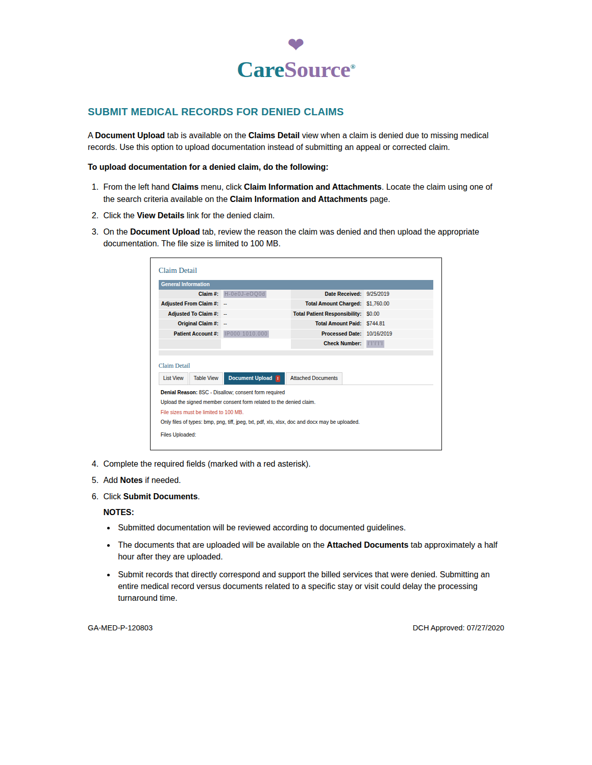❤
Care Source®
SUBMIT MEDICAL RECORDS FOR DENIED CLAIMS
A Document Upload tab is available on the Claims Detail view when a claim is denied due to missing medical records. Use this option to upload documentation instead of submitting an appeal or corrected claim.
To upload documentation for a denied claim, do the following:
From the left hand Claims menu, click Claim Information and Attachments. Locate the claim using one of the search criteria available on the Claim Information and Attachments page.
Click the View Details link for the denied claim.
On the Document Upload tab, review the reason the claim was denied and then upload the appropriate documentation. The file size is limited to 100 MB.
Claim Detail
General Information
| Claim #: | H-0e0J-eOQ0d | Date Received: | 9/25/2019 |
| Adjusted From Claim #: | -- | Total Amount Charged: | $1,760.00 |
| Adjusted To Claim #: | -- | Total Patient Responsibility: | $0.00 |
| Original Claim #: | -- | Total Amount Paid: | $744.81 |
| Patient Account #: | IP000 1010.000 | Processed Date: | 10/16/2019 |
| | | Check Number: | I'I'I'I'I |
Claim Detail
List View
Table View
Document Upload !
Attached Documents
Denial Reason: 8SC - Disallow; consent form required
Upload the signed member consent form related to the denied claim.
File sizes must be limited to 100 MB.
Only files of types: bmp, png, tiff, jpeg, txt, pdf, xls, xlsx, doc and docx may be uploaded.
Files Uploaded:
Complete the required fields (marked with a red asterisk).
Add Notes if needed.
Click Submit Documents.
NOTES:
Submitted documentation will be reviewed according to documented guidelines.
The documents that are uploaded will be available on the Attached Documents tab approximately a half hour after they are uploaded.
Submit records that directly correspond and support the billed services that were denied. Submitting an entire medical record versus documents related to a specific stay or visit could delay the processing turnaround time.
GA-MED-P-120803 DCH Approved: 07/27/2020